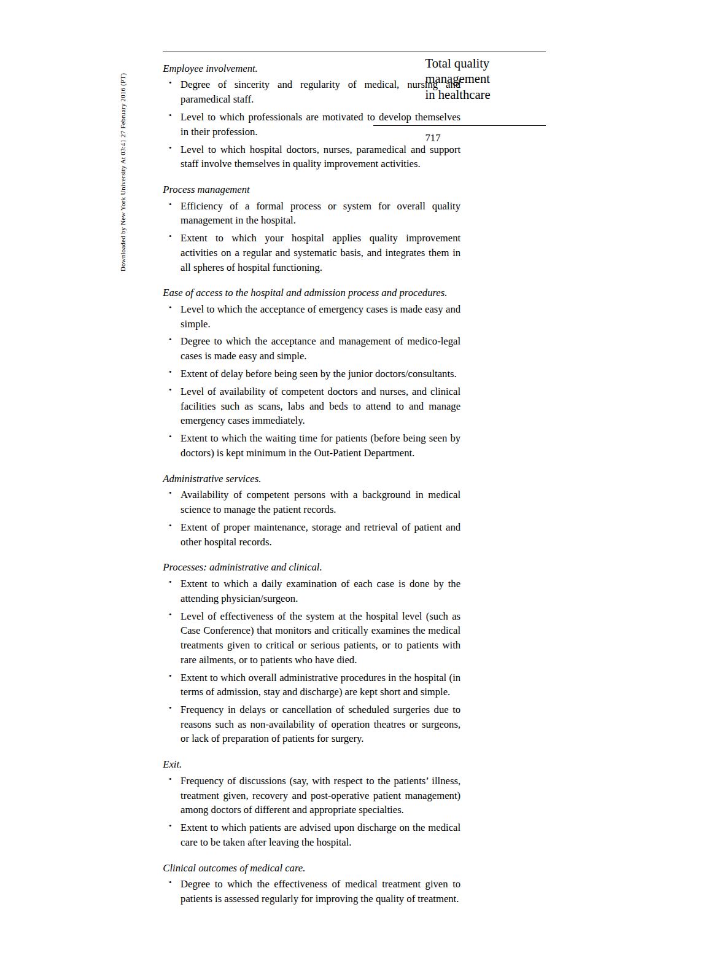Downloaded by New York University At 03:41 27 February 2016 (PT)
Total quality
management
in healthcare
717
Employee involvement.
Degree of sincerity and regularity of medical, nursing and paramedical staff.
Level to which professionals are motivated to develop themselves in their profession.
Level to which hospital doctors, nurses, paramedical and support staff involve themselves in quality improvement activities.
Process management
Efficiency of a formal process or system for overall quality management in the hospital.
Extent to which your hospital applies quality improvement activities on a regular and systematic basis, and integrates them in all spheres of hospital functioning.
Ease of access to the hospital and admission process and procedures.
Level to which the acceptance of emergency cases is made easy and simple.
Degree to which the acceptance and management of medico-legal cases is made easy and simple.
Extent of delay before being seen by the junior doctors/consultants.
Level of availability of competent doctors and nurses, and clinical facilities such as scans, labs and beds to attend to and manage emergency cases immediately.
Extent to which the waiting time for patients (before being seen by doctors) is kept minimum in the Out-Patient Department.
Administrative services.
Availability of competent persons with a background in medical science to manage the patient records.
Extent of proper maintenance, storage and retrieval of patient and other hospital records.
Processes: administrative and clinical.
Extent to which a daily examination of each case is done by the attending physician/surgeon.
Level of effectiveness of the system at the hospital level (such as Case Conference) that monitors and critically examines the medical treatments given to critical or serious patients, or to patients with rare ailments, or to patients who have died.
Extent to which overall administrative procedures in the hospital (in terms of admission, stay and discharge) are kept short and simple.
Frequency in delays or cancellation of scheduled surgeries due to reasons such as non-availability of operation theatres or surgeons, or lack of preparation of patients for surgery.
Exit.
Frequency of discussions (say, with respect to the patients’ illness, treatment given, recovery and post-operative patient management) among doctors of different and appropriate specialties.
Extent to which patients are advised upon discharge on the medical care to be taken after leaving the hospital.
Clinical outcomes of medical care.
Degree to which the effectiveness of medical treatment given to patients is assessed regularly for improving the quality of treatment.